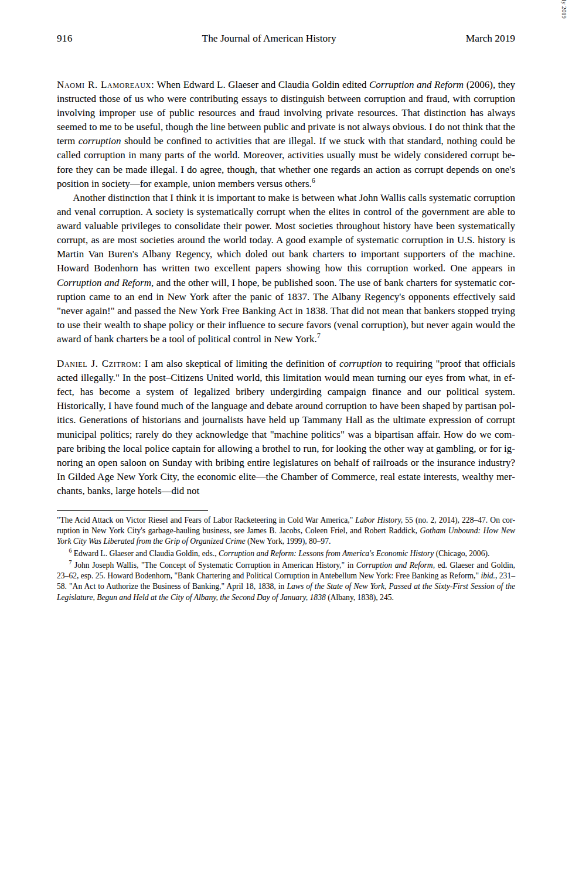Downloaded from https://academic.oup.com/jah/article-abstract/105/4/912/5352872 by Harvard Law School Library user on 24 July 2019
916 The Journal of American History March 2019
Naomi R. Lamoreaux: When Edward L. Glaeser and Claudia Goldin edited Corruption and Reform (2006), they instructed those of us who were contributing essays to distinguish between corruption and fraud, with corruption involving improper use of public resources and fraud involving private resources. That distinction has always seemed to me to be useful, though the line between public and private is not always obvious. I do not think that the term corruption should be confined to activities that are illegal. If we stuck with that standard, nothing could be called corruption in many parts of the world. Moreover, activities usually must be widely considered corrupt before they can be made illegal. I do agree, though, that whether one regards an action as corrupt depends on one's position in society—for example, union members versus others.6
Another distinction that I think it is important to make is between what John Wallis calls systematic corruption and venal corruption. A society is systematically corrupt when the elites in control of the government are able to award valuable privileges to consolidate their power. Most societies throughout history have been systematically corrupt, as are most societies around the world today. A good example of systematic corruption in U.S. history is Martin Van Buren's Albany Regency, which doled out bank charters to important supporters of the machine. Howard Bodenhorn has written two excellent papers showing how this corruption worked. One appears in Corruption and Reform, and the other will, I hope, be published soon. The use of bank charters for systematic corruption came to an end in New York after the panic of 1837. The Albany Regency's opponents effectively said "never again!" and passed the New York Free Banking Act in 1838. That did not mean that bankers stopped trying to use their wealth to shape policy or their influence to secure favors (venal corruption), but never again would the award of bank charters be a tool of political control in New York.7
Daniel J. Czitrom: I am also skeptical of limiting the definition of corruption to requiring "proof that officials acted illegally." In the post–Citizens United world, this limitation would mean turning our eyes from what, in effect, has become a system of legalized bribery undergirding campaign finance and our political system. Historically, I have found much of the language and debate around corruption to have been shaped by partisan politics. Generations of historians and journalists have held up Tammany Hall as the ultimate expression of corrupt municipal politics; rarely do they acknowledge that "machine politics" was a bipartisan affair. How do we compare bribing the local police captain for allowing a brothel to run, for looking the other way at gambling, or for ignoring an open saloon on Sunday with bribing entire legislatures on behalf of railroads or the insurance industry? In Gilded Age New York City, the economic elite—the Chamber of Commerce, real estate interests, wealthy merchants, banks, large hotels—did not
"The Acid Attack on Victor Riesel and Fears of Labor Racketeering in Cold War America," Labor History, 55 (no. 2, 2014), 228–47. On corruption in New York City's garbage-hauling business, see James B. Jacobs, Coleen Friel, and Robert Raddick, Gotham Unbound: How New York City Was Liberated from the Grip of Organized Crime (New York, 1999), 80–97.
6 Edward L. Glaeser and Claudia Goldin, eds., Corruption and Reform: Lessons from America's Economic History (Chicago, 2006).
7 John Joseph Wallis, "The Concept of Systematic Corruption in American History," in Corruption and Reform, ed. Glaeser and Goldin, 23–62, esp. 25. Howard Bodenhorn, "Bank Chartering and Political Corruption in Antebellum New York: Free Banking as Reform," ibid., 231–58. "An Act to Authorize the Business of Banking," April 18, 1838, in Laws of the State of New York, Passed at the Sixty-First Session of the Legislature, Begun and Held at the City of Albany, the Second Day of January, 1838 (Albany, 1838), 245.